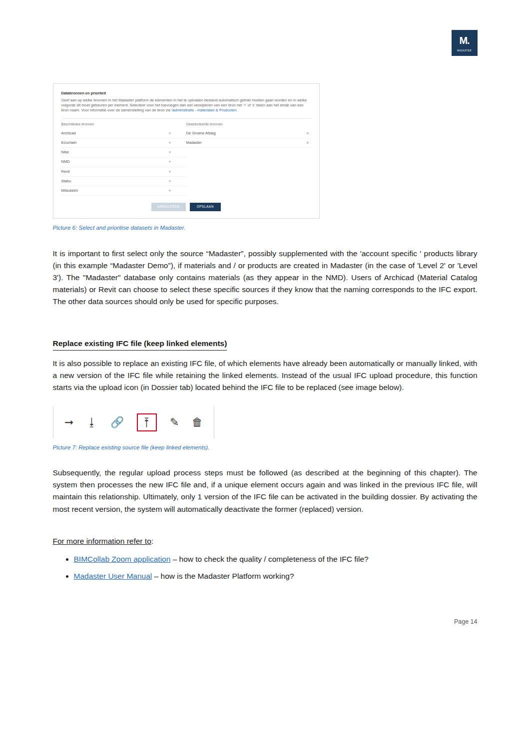M.MADASTER
Databronnen en prioriteit
Geef aan op welke bronnen in het Madaster platform de elementen in het te uploaden bestand automatisch gelinkt moeten gaan worden en in welke volgorde dit moet gebeuren per element. Selecteer voor het toevoegen dan wel verwijderen van een bron het '+' of 'x' teken aan het einde van een bron naam. Voor informatie over de samenstelling van de bron zie /administratie - materialen & Producten.
Beschikbare bronnen
Archicad+
Ecochain+
Nibe+
NMD+
Revit+
Stabu+
Mitsubishi+
Geselecteerde bronnen
De Groene Afslag×
Madaster×
ANNULEREN
OPSLAAN
Picture 6: Select and prioritise datasets in Madaster.
It is important to first select only the source “Madaster”, possibly supplemented with the 'account specific ' products library (in this example “Madaster Demo”), if materials and / or products are created in Madaster (in the case of 'Level 2' or 'Level 3'). The "Madaster" database only contains materials (as they appear in the NMD). Users of Archicad (Material Catalog materials) or Revit can choose to select these specific sources if they know that the naming corresponds to the IFC export. The other data sources should only be used for specific purposes.
Replace existing IFC file (keep linked elements)
It is also possible to replace an existing IFC file, of which elements have already been automatically or manually linked, with a new version of the IFC file while retaining the linked elements. Instead of the usual IFC upload procedure, this function starts via the upload icon (in Dossier tab) located behind the IFC file to be replaced (see image below).
➞ ⭳ 🔗 ⭱ ✎ 🗑
Picture 7: Replace existing source file (keep linked elements).
Subsequently, the regular upload process steps must be followed (as described at the beginning of this chapter). The system then processes the new IFC file and, if a unique element occurs again and was linked in the previous IFC file, will maintain this relationship. Ultimately, only 1 version of the IFC file can be activated in the building dossier. By activating the most recent version, the system will automatically deactivate the former (replaced) version.
For more information refer to:
BIMCollab Zoom application – how to check the quality / completeness of the IFC file?
Madaster User Manual – how is the Madaster Platform working?
Page 14